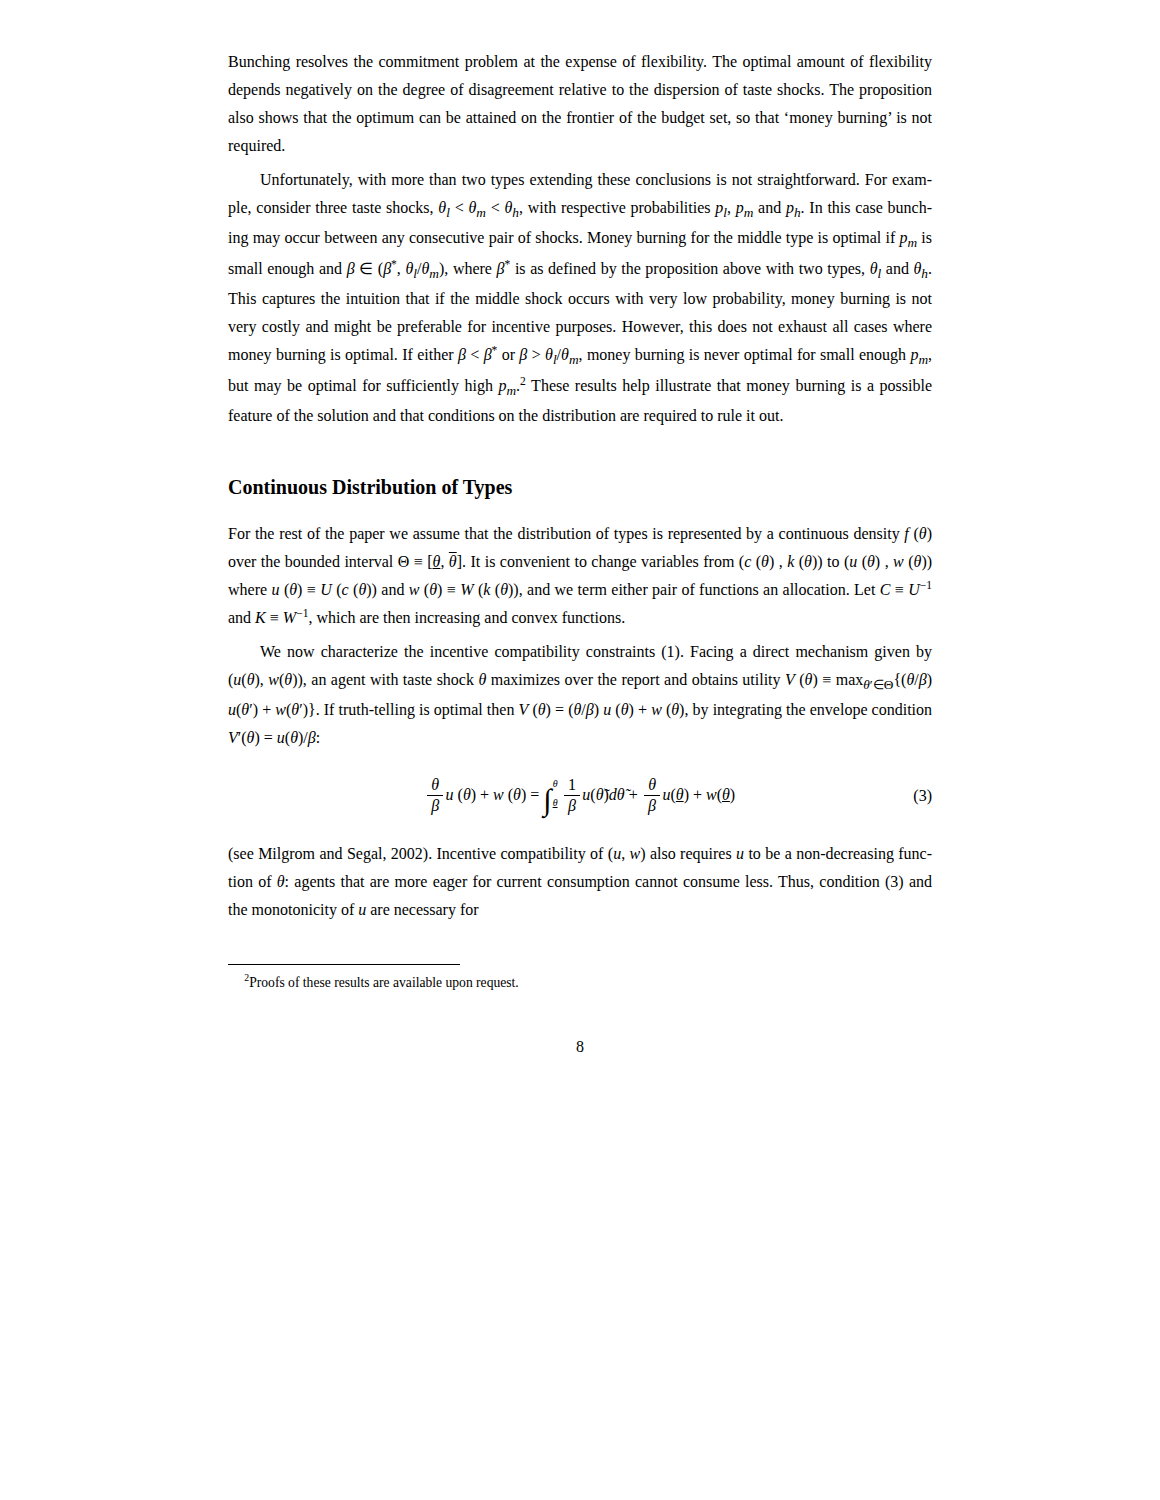Bunching resolves the commitment problem at the expense of flexibility. The optimal amount of flexibility depends negatively on the degree of disagreement relative to the dispersion of taste shocks. The proposition also shows that the optimum can be attained on the frontier of the budget set, so that ‘money burning’ is not required.
Unfortunately, with more than two types extending these conclusions is not straightforward. For example, consider three taste shocks, θl < θm < θh, with respective probabilities pl, pm and ph. In this case bunching may occur between any consecutive pair of shocks. Money burning for the middle type is optimal if pm is small enough and β ∈ (β*, θl/θm), where β* is as defined by the proposition above with two types, θl and θh. This captures the intuition that if the middle shock occurs with very low probability, money burning is not very costly and might be preferable for incentive purposes. However, this does not exhaust all cases where money burning is optimal. If either β < β* or β > θl/θm, money burning is never optimal for small enough pm, but may be optimal for sufficiently high pm.2 These results help illustrate that money burning is a possible feature of the solution and that conditions on the distribution are required to rule it out.
Continuous Distribution of Types
For the rest of the paper we assume that the distribution of types is represented by a continuous density f (θ) over the bounded interval Θ ≡ [θ, θ]. It is convenient to change variables from (c (θ) , k (θ)) to (u (θ) , w (θ)) where u (θ) ≡ U (c (θ)) and w (θ) ≡ W (k (θ)), and we term either pair of functions an allocation. Let C ≡ U−1 and K ≡ W−1, which are then increasing and convex functions.
We now characterize the incentive compatibility constraints (1). Facing a direct mechanism given by (u(θ), w(θ)), an agent with taste shock θ maximizes over the report and obtains utility V (θ) ≡ maxθ′∈Θ{(θ/β) u(θ′) + w(θ′)}. If truth-telling is optimal then V (θ) = (θ/β) u (θ) + w (θ), by integrating the envelope condition V′(θ) = u(θ)/β:
θβ u (θ) + w (θ) = ∫θθ 1 β u(θ̃)dθ̃ + θβ u(θ) + w(θ) (3)
(see Milgrom and Segal, 2002). Incentive compatibility of (u, w) also requires u to be a non-decreasing function of θ: agents that are more eager for current consumption cannot consume less. Thus, condition (3) and the monotonicity of u are necessary for
2Proofs of these results are available upon request.
8